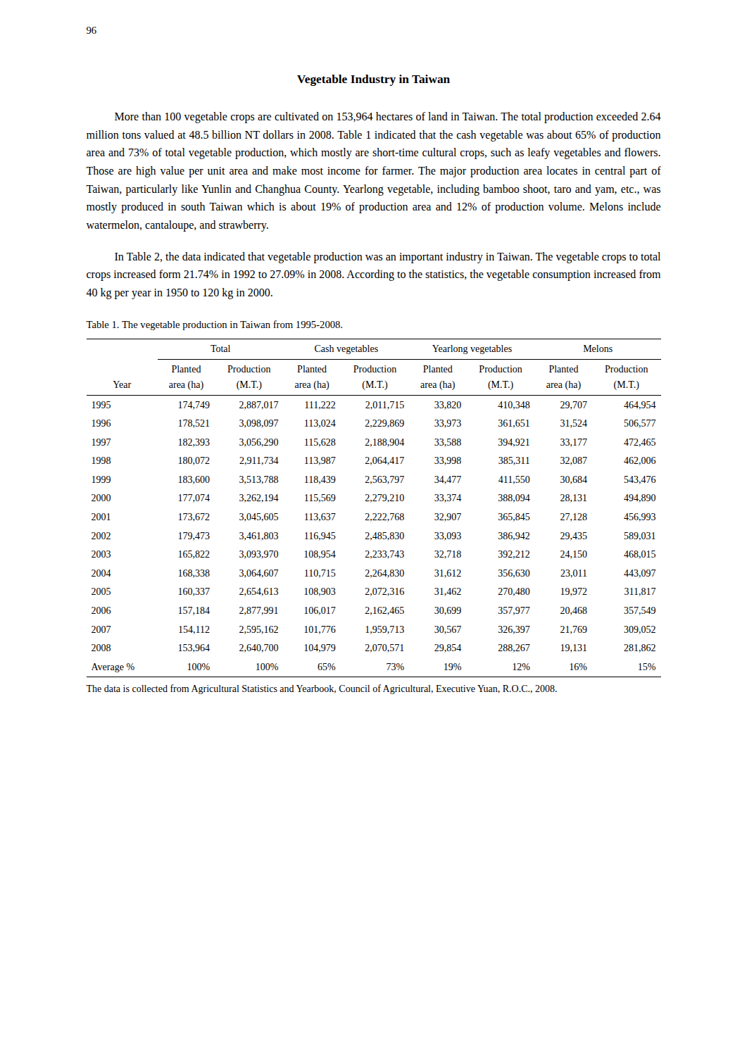96
Vegetable Industry in Taiwan
More than 100 vegetable crops are cultivated on 153,964 hectares of land in Taiwan. The total production exceeded 2.64 million tons valued at 48.5 billion NT dollars in 2008. Table 1 indicated that the cash vegetable was about 65% of production area and 73% of total vegetable production, which mostly are short-time cultural crops, such as leafy vegetables and flowers. Those are high value per unit area and make most income for farmer. The major production area locates in central part of Taiwan, particularly like Yunlin and Changhua County. Yearlong vegetable, including bamboo shoot, taro and yam, etc., was mostly produced in south Taiwan which is about 19% of production area and 12% of production volume. Melons include watermelon, cantaloupe, and strawberry.
In Table 2, the data indicated that vegetable production was an important industry in Taiwan. The vegetable crops to total crops increased form 21.74% in 1992 to 27.09% in 2008. According to the statistics, the vegetable consumption increased from 40 kg per year in 1950 to 120 kg in 2000.
Table 1. The vegetable production in Taiwan from 1995-2008.
| Year | Total | Cash vegetables | Yearlong vegetables | Melons |
| --- | --- | --- | --- | --- |
| Planted area (ha) | Production (M.T.) | Planted area (ha) | Production (M.T.) | Planted area (ha) | Production (M.T.) | Planted area (ha) | Production (M.T.) |
| 1995 | 174,749 | 2,887,017 | 111,222 | 2,011,715 | 33,820 | 410,348 | 29,707 | 464,954 |
| 1996 | 178,521 | 3,098,097 | 113,024 | 2,229,869 | 33,973 | 361,651 | 31,524 | 506,577 |
| 1997 | 182,393 | 3,056,290 | 115,628 | 2,188,904 | 33,588 | 394,921 | 33,177 | 472,465 |
| 1998 | 180,072 | 2,911,734 | 113,987 | 2,064,417 | 33,998 | 385,311 | 32,087 | 462,006 |
| 1999 | 183,600 | 3,513,788 | 118,439 | 2,563,797 | 34,477 | 411,550 | 30,684 | 543,476 |
| 2000 | 177,074 | 3,262,194 | 115,569 | 2,279,210 | 33,374 | 388,094 | 28,131 | 494,890 |
| 2001 | 173,672 | 3,045,605 | 113,637 | 2,222,768 | 32,907 | 365,845 | 27,128 | 456,993 |
| 2002 | 179,473 | 3,461,803 | 116,945 | 2,485,830 | 33,093 | 386,942 | 29,435 | 589,031 |
| 2003 | 165,822 | 3,093,970 | 108,954 | 2,233,743 | 32,718 | 392,212 | 24,150 | 468,015 |
| 2004 | 168,338 | 3,064,607 | 110,715 | 2,264,830 | 31,612 | 356,630 | 23,011 | 443,097 |
| 2005 | 160,337 | 2,654,613 | 108,903 | 2,072,316 | 31,462 | 270,480 | 19,972 | 311,817 |
| 2006 | 157,184 | 2,877,991 | 106,017 | 2,162,465 | 30,699 | 357,977 | 20,468 | 357,549 |
| 2007 | 154,112 | 2,595,162 | 101,776 | 1,959,713 | 30,567 | 326,397 | 21,769 | 309,052 |
| 2008 | 153,964 | 2,640,700 | 104,979 | 2,070,571 | 29,854 | 288,267 | 19,131 | 281,862 |
| Average % | 100% | 100% | 65% | 73% | 19% | 12% | 16% | 15% |
The data is collected from Agricultural Statistics and Yearbook, Council of Agricultural, Executive Yuan, R.O.C., 2008.